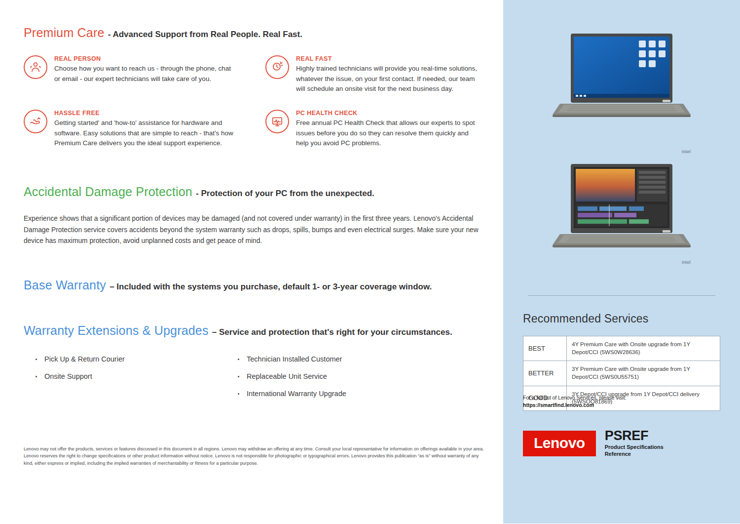Premium Care - Advanced Support from Real People. Real Fast.
Real Person
Choose how you want to reach us - through the phone, chat or email - our expert technicians will take care of you.
Real Fast
Highly trained technicians will provide you real-time solutions, whatever the issue, on your first contact. If needed, our team will schedule an onsite visit for the next business day.
Hassle Free
Getting started' and 'how-to' assistance for hardware and software. Easy solutions that are simple to reach - that's how Premium Care delivers you the ideal support experience.
PC Health Check
Free annual PC Health Check that allows our experts to spot issues before you do so they can resolve them quickly and help you avoid PC problems.
Accidental Damage Protection - Protection of your PC from the unexpected.
Experience shows that a significant portion of devices may be damaged (and not covered under warranty) in the first three years. Lenovo's Accidental Damage Protection service covers accidents beyond the system warranty such as drops, spills, bumps and even electrical surges. Make sure your new device has maximum protection, avoid unplanned costs and get peace of mind.
Base Warranty – Included with the systems you purchase, default 1- or 3-year coverage window.
Warranty Extensions & Upgrades – Service and protection that's right for your circumstances.
Pick Up & Return Courier
Onsite Support
Technician Installed Customer
Replaceable Unit Service
International Warranty Upgrade
Lenovo may not offer the products, services or features discussed in this document in all regions. Lenovo may withdraw an offering at any time. Consult your local representative for information on offerings available in your area. Lenovo reserves the right to change specifications or other product information without notice. Lenovo is not responsible for photographic or typographical errors. Lenovo provides this publication “as is” without warranty of any kind, either express or implied, including the implied warranties of merchantability or fitness for a particular purpose.
intel
intel
Recommended Services
| BEST | 4Y Premium Care with Onsite upgrade from 1Y Depot/CCI (5WS0W28636) |
| BETTER | 3Y Premium Care with Onsite upgrade from 1Y Depot/CCI (5WS0U55751) |
| GOOD | 3Y Depot/CCI upgrade from 1Y Depot/CCI delivery (5WSOQ81869) |
For a full list of Lenovo Services, please visit:
https://smartfind.lenovo.com
Lenovo
PSREF
Product Specifications
Reference